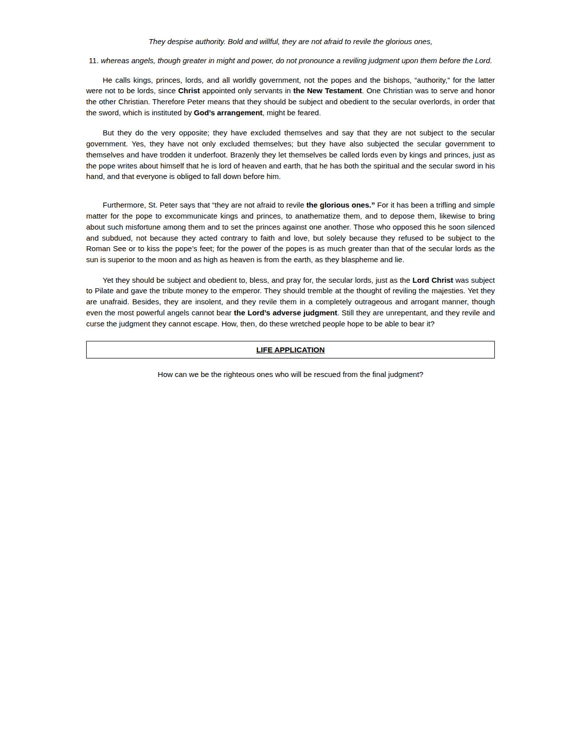They despise authority. Bold and willful, they are not afraid to revile the glorious ones,
11. whereas angels, though greater in might and power, do not pronounce a reviling judgment upon them before the Lord.
He calls kings, princes, lords, and all worldly government, not the popes and the bishops, “authority,” for the latter were not to be lords, since Christ appointed only servants in the New Testament. One Christian was to serve and honor the other Christian. Therefore Peter means that they should be subject and obedient to the secular overlords, in order that the sword, which is instituted by God’s arrangement, might be feared.
But they do the very opposite; they have excluded themselves and say that they are not subject to the secular government. Yes, they have not only excluded themselves; but they have also subjected the secular government to themselves and have trodden it underfoot. Brazenly they let themselves be called lords even by kings and princes, just as the pope writes about himself that he is lord of heaven and earth, that he has both the spiritual and the secular sword in his hand, and that everyone is obliged to fall down before him.
Furthermore, St. Peter says that “they are not afraid to revile the glorious ones.” For it has been a trifling and simple matter for the pope to excommunicate kings and princes, to anathematize them, and to depose them, likewise to bring about such misfortune among them and to set the princes against one another. Those who opposed this he soon silenced and subdued, not because they acted contrary to faith and love, but solely because they refused to be subject to the Roman See or to kiss the pope’s feet; for the power of the popes is as much greater than that of the secular lords as the sun is superior to the moon and as high as heaven is from the earth, as they blaspheme and lie.
Yet they should be subject and obedient to, bless, and pray for, the secular lords, just as the Lord Christ was subject to Pilate and gave the tribute money to the emperor. They should tremble at the thought of reviling the majesties. Yet they are unafraid. Besides, they are insolent, and they revile them in a completely outrageous and arrogant manner, though even the most powerful angels cannot bear the Lord’s adverse judgment. Still they are unrepentant, and they revile and curse the judgment they cannot escape. How, then, do these wretched people hope to be able to bear it?
LIFE APPLICATION
How can we be the righteous ones who will be rescued from the final judgment?